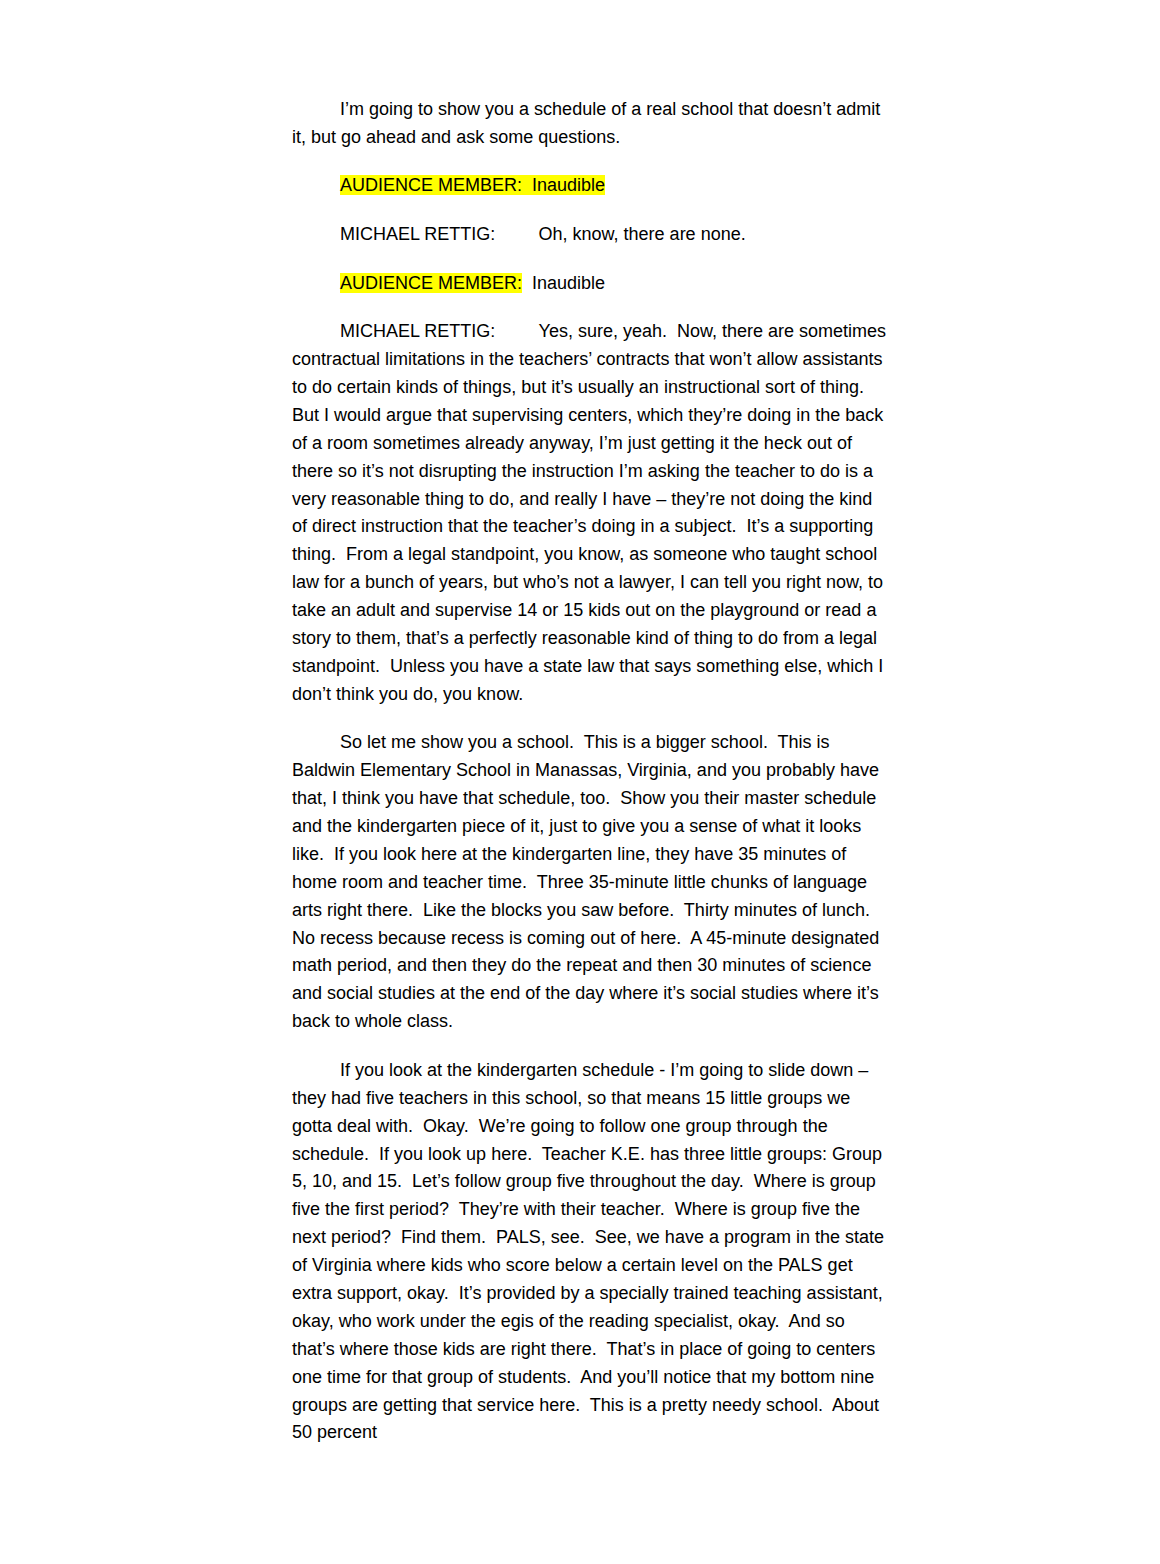I’m going to show you a schedule of a real school that doesn’t admit it, but go ahead and ask some questions.
AUDIENCE MEMBER: Inaudible
MICHAEL RETTIG: Oh, know, there are none.
AUDIENCE MEMBER: Inaudible
MICHAEL RETTIG: Yes, sure, yeah. Now, there are sometimes contractual limitations in the teachers’ contracts that won’t allow assistants to do certain kinds of things, but it’s usually an instructional sort of thing. But I would argue that supervising centers, which they’re doing in the back of a room sometimes already anyway, I’m just getting it the heck out of there so it’s not disrupting the instruction I’m asking the teacher to do is a very reasonable thing to do, and really I have – they’re not doing the kind of direct instruction that the teacher’s doing in a subject. It’s a supporting thing. From a legal standpoint, you know, as someone who taught school law for a bunch of years, but who’s not a lawyer, I can tell you right now, to take an adult and supervise 14 or 15 kids out on the playground or read a story to them, that’s a perfectly reasonable kind of thing to do from a legal standpoint. Unless you have a state law that says something else, which I don’t think you do, you know.
So let me show you a school. This is a bigger school. This is Baldwin Elementary School in Manassas, Virginia, and you probably have that, I think you have that schedule, too. Show you their master schedule and the kindergarten piece of it, just to give you a sense of what it looks like. If you look here at the kindergarten line, they have 35 minutes of home room and teacher time. Three 35-minute little chunks of language arts right there. Like the blocks you saw before. Thirty minutes of lunch. No recess because recess is coming out of here. A 45-minute designated math period, and then they do the repeat and then 30 minutes of science and social studies at the end of the day where it’s social studies where it’s back to whole class.
If you look at the kindergarten schedule - I’m going to slide down – they had five teachers in this school, so that means 15 little groups we gotta deal with. Okay. We’re going to follow one group through the schedule. If you look up here. Teacher K.E. has three little groups: Group 5, 10, and 15. Let’s follow group five throughout the day. Where is group five the first period? They’re with their teacher. Where is group five the next period? Find them. PALS, see. See, we have a program in the state of Virginia where kids who score below a certain level on the PALS get extra support, okay. It’s provided by a specially trained teaching assistant, okay, who work under the egis of the reading specialist, okay. And so that’s where those kids are right there. That’s in place of going to centers one time for that group of students. And you’ll notice that my bottom nine groups are getting that service here. This is a pretty needy school. About 50 percent